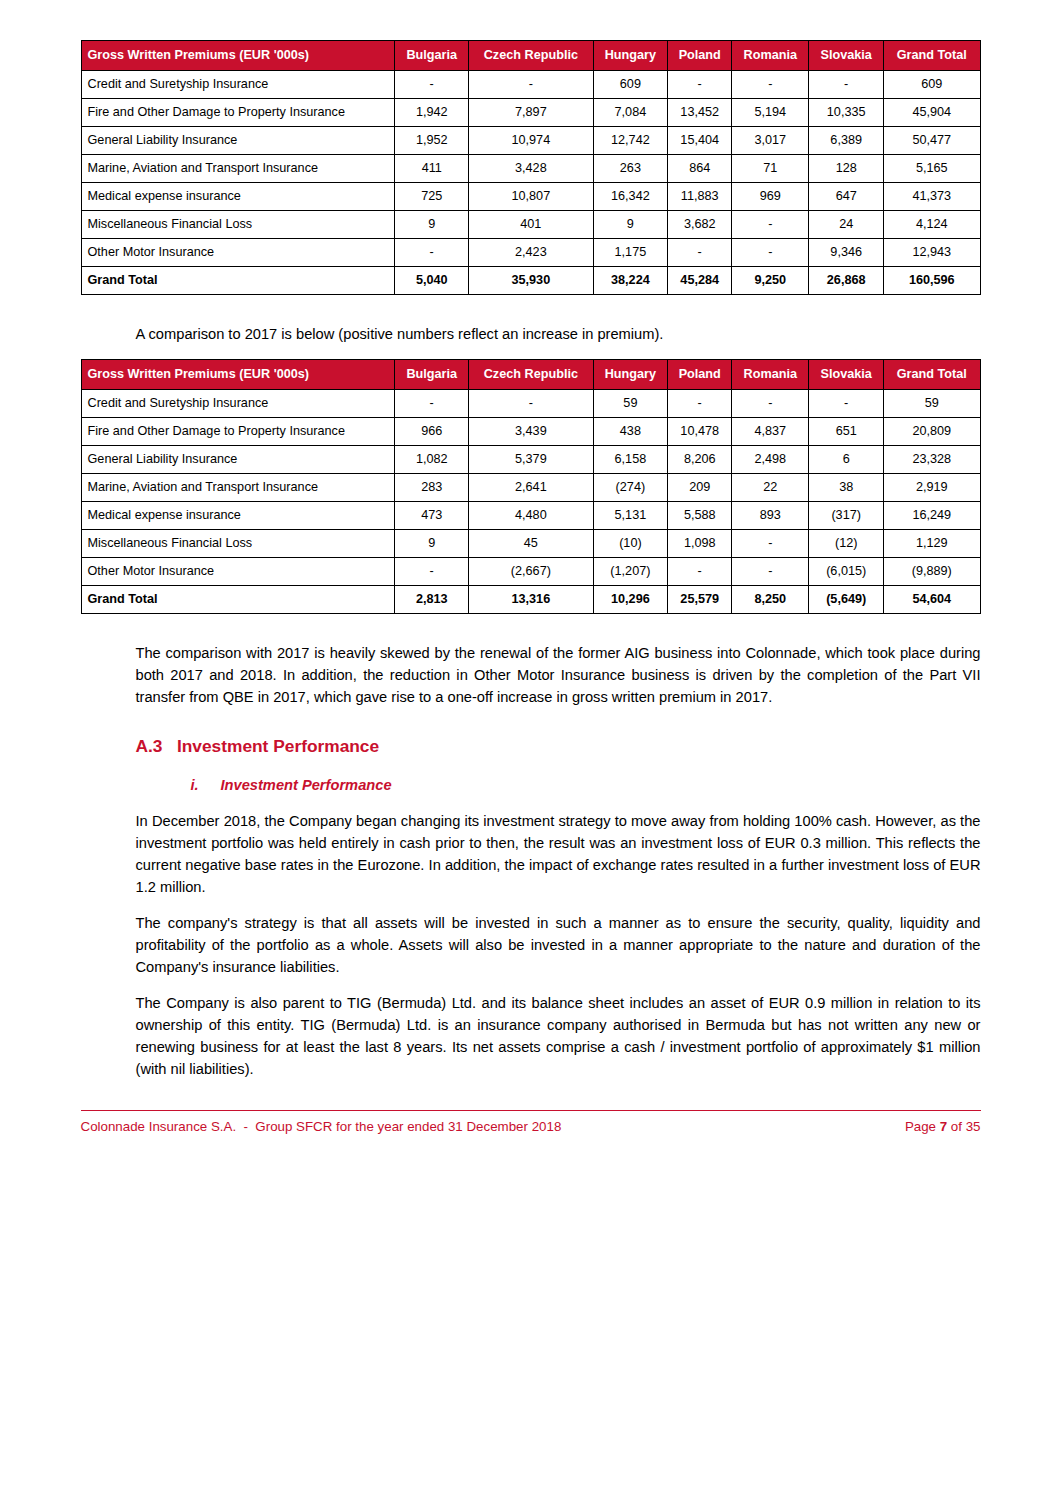| Gross Written Premiums (EUR '000s) | Bulgaria | Czech Republic | Hungary | Poland | Romania | Slovakia | Grand Total |
| --- | --- | --- | --- | --- | --- | --- | --- |
| Credit and Suretyship Insurance | - | - | 609 | - | - | - | 609 |
| Fire and Other Damage to Property Insurance | 1,942 | 7,897 | 7,084 | 13,452 | 5,194 | 10,335 | 45,904 |
| General Liability Insurance | 1,952 | 10,974 | 12,742 | 15,404 | 3,017 | 6,389 | 50,477 |
| Marine, Aviation and Transport Insurance | 411 | 3,428 | 263 | 864 | 71 | 128 | 5,165 |
| Medical expense insurance | 725 | 10,807 | 16,342 | 11,883 | 969 | 647 | 41,373 |
| Miscellaneous Financial Loss | 9 | 401 | 9 | 3,682 | - | 24 | 4,124 |
| Other Motor Insurance | - | 2,423 | 1,175 | - | - | 9,346 | 12,943 |
| Grand Total | 5,040 | 35,930 | 38,224 | 45,284 | 9,250 | 26,868 | 160,596 |
A comparison to 2017 is below (positive numbers reflect an increase in premium).
| Gross Written Premiums (EUR '000s) | Bulgaria | Czech Republic | Hungary | Poland | Romania | Slovakia | Grand Total |
| --- | --- | --- | --- | --- | --- | --- | --- |
| Credit and Suretyship Insurance | - | - | 59 | - | - | - | 59 |
| Fire and Other Damage to Property Insurance | 966 | 3,439 | 438 | 10,478 | 4,837 | 651 | 20,809 |
| General Liability Insurance | 1,082 | 5,379 | 6,158 | 8,206 | 2,498 | 6 | 23,328 |
| Marine, Aviation and Transport Insurance | 283 | 2,641 | (274) | 209 | 22 | 38 | 2,919 |
| Medical expense insurance | 473 | 4,480 | 5,131 | 5,588 | 893 | (317) | 16,249 |
| Miscellaneous Financial Loss | 9 | 45 | (10) | 1,098 | - | (12) | 1,129 |
| Other Motor Insurance | - | (2,667) | (1,207) | - | - | (6,015) | (9,889) |
| Grand Total | 2,813 | 13,316 | 10,296 | 25,579 | 8,250 | (5,649) | 54,604 |
The comparison with 2017 is heavily skewed by the renewal of the former AIG business into Colonnade, which took place during both 2017 and 2018. In addition, the reduction in Other Motor Insurance business is driven by the completion of the Part VII transfer from QBE in 2017, which gave rise to a one-off increase in gross written premium in 2017.
A.3 Investment Performance
i. Investment Performance
In December 2018, the Company began changing its investment strategy to move away from holding 100% cash. However, as the investment portfolio was held entirely in cash prior to then, the result was an investment loss of EUR 0.3 million. This reflects the current negative base rates in the Eurozone. In addition, the impact of exchange rates resulted in a further investment loss of EUR 1.2 million.
The company's strategy is that all assets will be invested in such a manner as to ensure the security, quality, liquidity and profitability of the portfolio as a whole. Assets will also be invested in a manner appropriate to the nature and duration of the Company's insurance liabilities.
The Company is also parent to TIG (Bermuda) Ltd. and its balance sheet includes an asset of EUR 0.9 million in relation to its ownership of this entity. TIG (Bermuda) Ltd. is an insurance company authorised in Bermuda but has not written any new or renewing business for at least the last 8 years. Its net assets comprise a cash / investment portfolio of approximately $1 million (with nil liabilities).
Colonnade Insurance S.A. - Group SFCR for the year ended 31 December 2018
Page 7 of 35